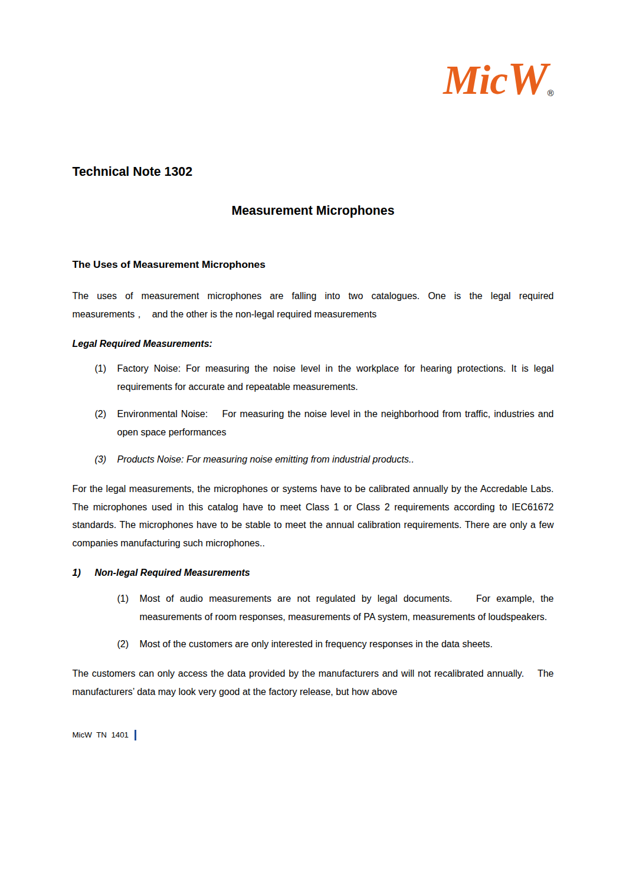MicW®
Technical Note 1302
Measurement Microphones
The Uses of Measurement Microphones
The uses of measurement microphones are falling into two catalogues. One is the legal required measurements， and the other is the non-legal required measurements
Legal Required Measurements:
(1) Factory Noise: For measuring the noise level in the workplace for hearing protections. It is legal requirements for accurate and repeatable measurements.
(2) Environmental Noise: For measuring the noise level in the neighborhood from traffic, industries and open space performances
(3) Products Noise: For measuring noise emitting from industrial products..
For the legal measurements, the microphones or systems have to be calibrated annually by the Accredable Labs. The microphones used in this catalog have to meet Class 1 or Class 2 requirements according to IEC61672 standards. The microphones have to be stable to meet the annual calibration requirements. There are only a few companies manufacturing such microphones..
1) Non-legal Required Measurements
(1) Most of audio measurements are not regulated by legal documents. For example, the measurements of room responses, measurements of PA system, measurements of loudspeakers.
(2) Most of the customers are only interested in frequency responses in the data sheets.
The customers can only access the data provided by the manufacturers and will not recalibrated annually. The manufacturers’ data may look very good at the factory release, but how above
MicW TN 1401